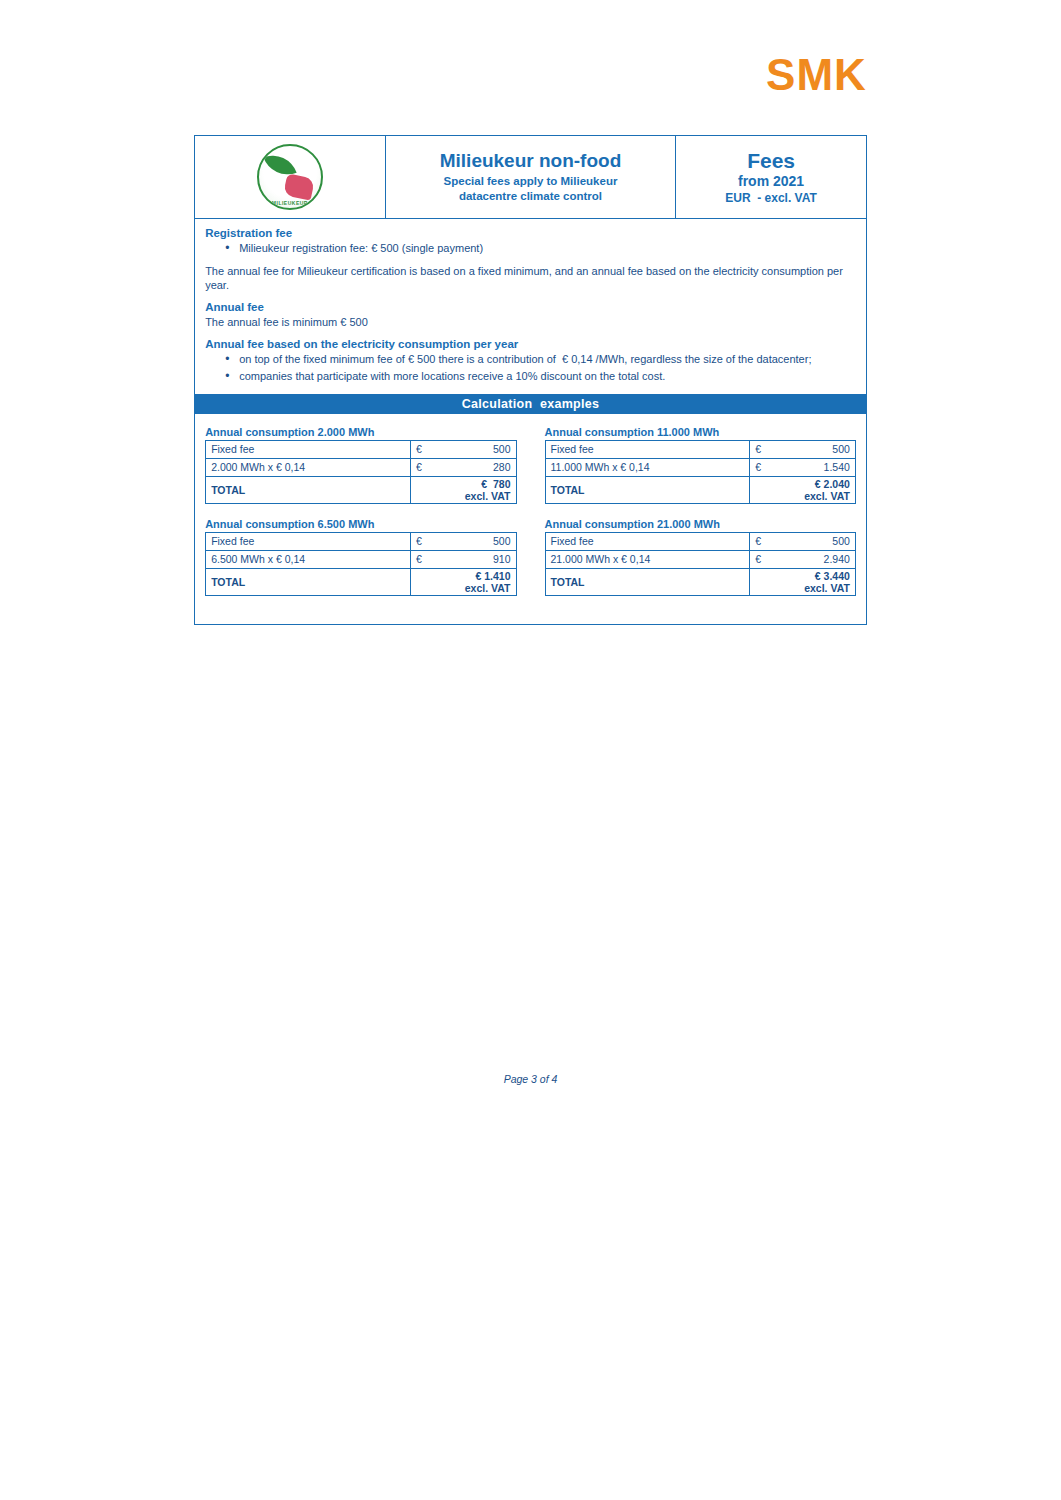SMK
| MILIEUKEUR | Milieukeur non-food Special fees apply to Milieukeur datacentre climate control | Fees from 2021 EUR - excl. VAT |
Registration fee
Milieukeur registration fee: € 500 (single payment)
The annual fee for Milieukeur certification is based on a fixed minimum, and an annual fee based on the electricity consumption per year.
Annual fee
The annual fee is minimum € 500
Annual fee based on the electricity consumption per year
on top of the fixed minimum fee of € 500 there is a contribution of € 0,14 /MWh, regardless the size of the datacenter;
companies that participate with more locations receive a 10% discount on the total cost.
Calculation examples
| Annual consumption 2.000 MWh / Fixed fee / € 500 / / 2.000 MWh x € 0,14 / € 280 / / TOTAL / € 780 excl. VAT / Annual consumption 6.500 MWh / Fixed fee / € 500 / / 6.500 MWh x € 0,14 / € 910 / / TOTAL / € 1.410 excl. VAT / | Annual consumption 11.000 MWh / Fixed fee / € 500 / / 11.000 MWh x € 0,14 / € 1.540 / / TOTAL / € 2.040 excl. VAT / Annual consumption 21.000 MWh / Fixed fee / € 500 / / 21.000 MWh x € 0,14 / € 2.940 / / TOTAL / € 3.440 excl. VAT / |
Page 3 of 4